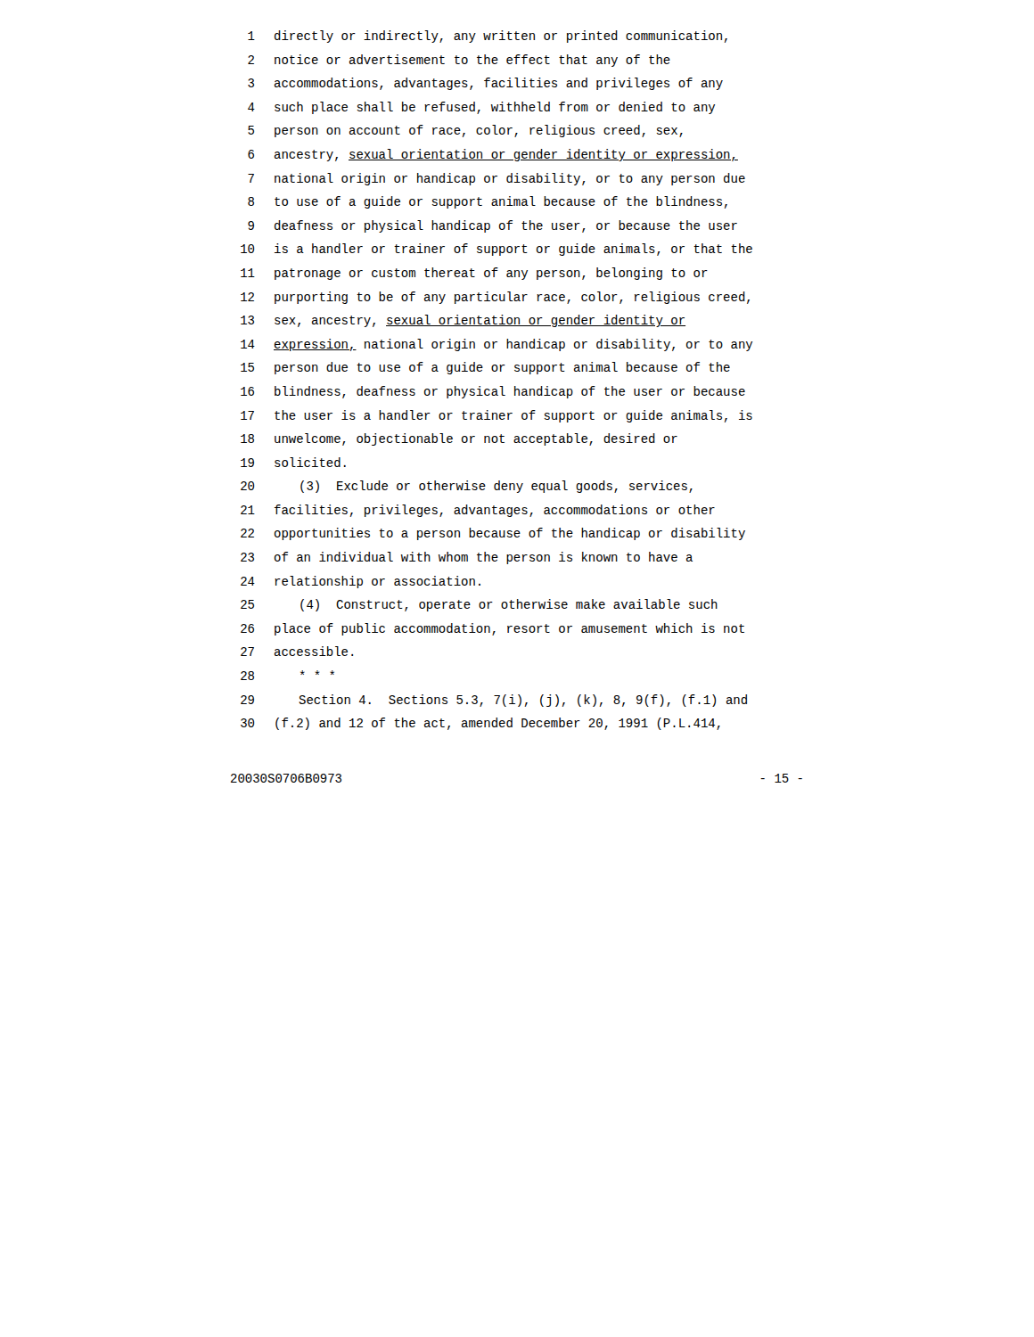directly or indirectly, any written or printed communication,
notice or advertisement to the effect that any of the
accommodations, advantages, facilities and privileges of any
such place shall be refused, withheld from or denied to any
person on account of race, color, religious creed, sex,
ancestry, sexual orientation or gender identity or expression,
national origin or handicap or disability, or to any person due
to use of a guide or support animal because of the blindness,
deafness or physical handicap of the user, or because the user
is a handler or trainer of support or guide animals, or that the
patronage or custom thereat of any person, belonging to or
purporting to be of any particular race, color, religious creed,
sex, ancestry, sexual orientation or gender identity or
expression, national origin or handicap or disability, or to any
person due to use of a guide or support animal because of the
blindness, deafness or physical handicap of the user or because
the user is a handler or trainer of support or guide animals, is
unwelcome, objectionable or not acceptable, desired or
solicited.
(3) Exclude or otherwise deny equal goods, services,
facilities, privileges, advantages, accommodations or other
opportunities to a person because of the handicap or disability
of an individual with whom the person is known to have a
relationship or association.
(4) Construct, operate or otherwise make available such
place of public accommodation, resort or amusement which is not
accessible.
* * *
Section 4. Sections 5.3, 7(i), (j), (k), 8, 9(f), (f.1) and
(f.2) and 12 of the act, amended December 20, 1991 (P.L.414,
20030S0706B0973 - 15 -